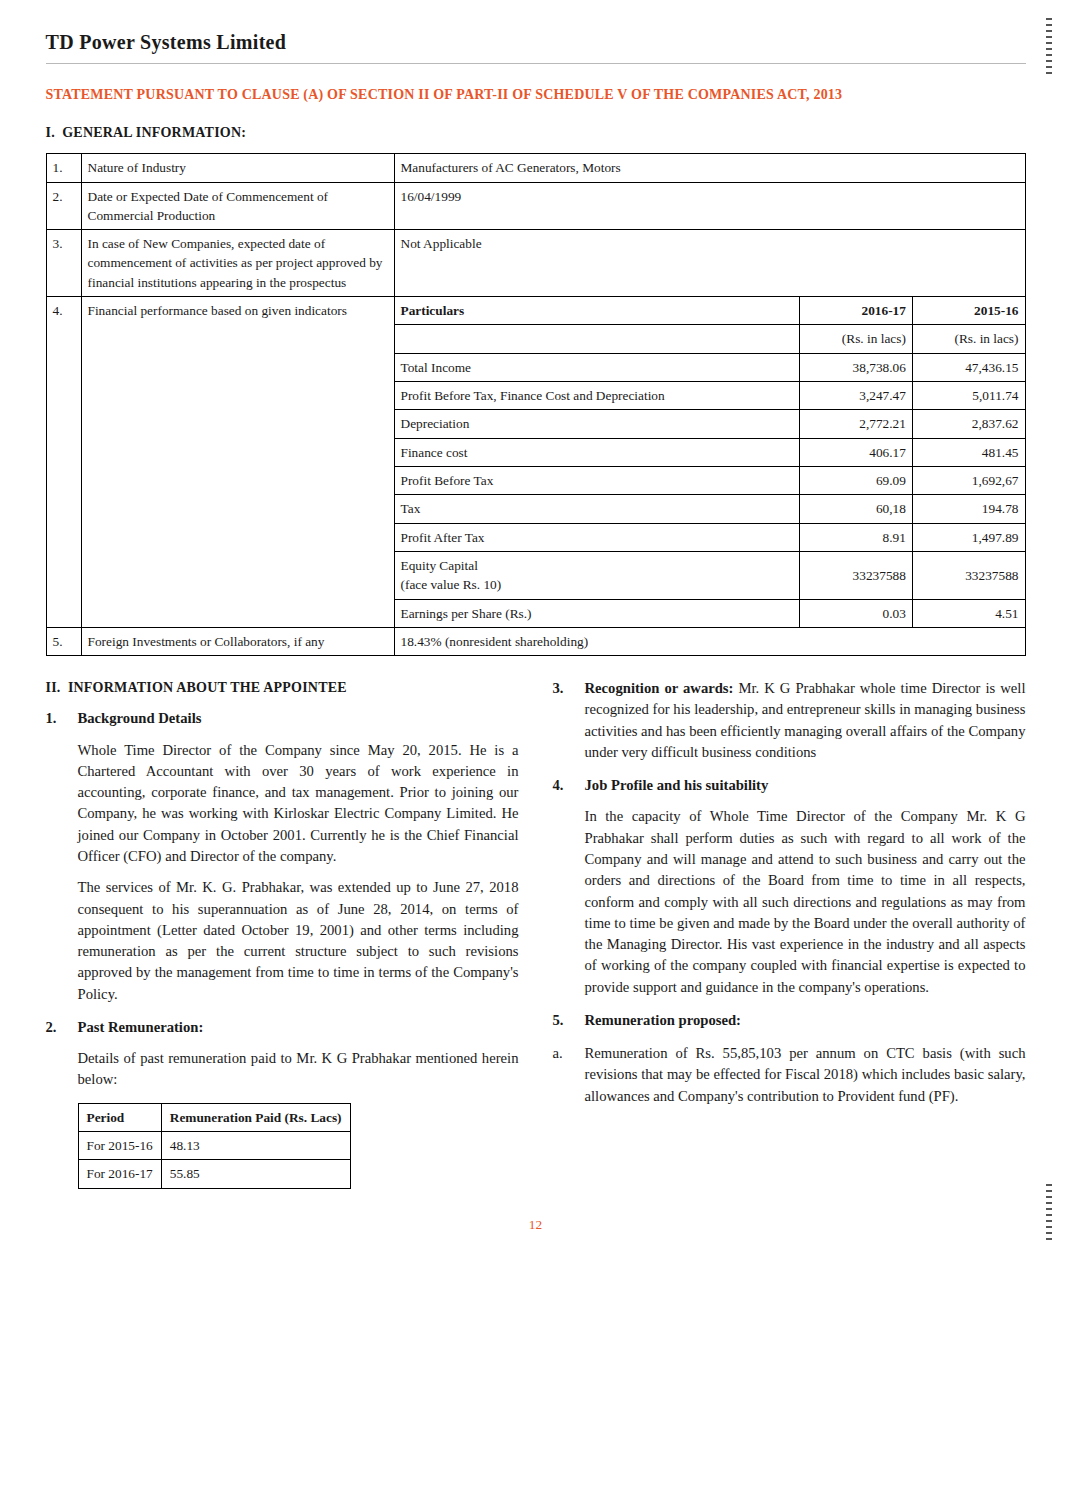TD Power Systems Limited
Statement pursuant to clause (A) of Section II of Part-II of Schedule V of the Companies Act, 2013
I. GENERAL INFORMATION:
| 1. | Nature of Industry | Manufacturers of AC Generators, Motors |
| 2. | Date or Expected Date of Commencement of Commercial Production | 16/04/1999 |
| 3. | In case of New Companies, expected date of commencement of activities as per project approved by financial institutions appearing in the prospectus | Not Applicable |
| 4. | Financial performance based on given indicators | / Particulars / 2016-17 / 2015-16 / / / (Rs. in lacs) / (Rs. in lacs) / / Total Income / 38,738.06 / 47,436.15 / / Profit Before Tax, Finance Cost and Depreciation / 3,247.47 / 5,011.74 / / Depreciation / 2,772.21 / 2,837.62 / / Finance cost / 406.17 / 481.45 / / Profit Before Tax / 69.09 / 1,692,67 / / Tax / 60,18 / 194.78 / / Profit After Tax / 8.91 / 1,497.89 / / Equity Capital (face value Rs. 10) / 33237588 / 33237588 / / Earnings per Share (Rs.) / 0.03 / 4.51 / |
| 5. | Foreign Investments or Collaborators, if any | 18.43% (nonresident shareholding) |
II. INFORMATION ABOUT THE APPOINTEE
1.
Background Details
Whole Time Director of the Company since May 20, 2015. He is a Chartered Accountant with over 30 years of work experience in accounting, corporate finance, and tax management. Prior to joining our Company, he was working with Kirloskar Electric Company Limited. He joined our Company in October 2001. Currently he is the Chief Financial Officer (CFO) and Director of the company.
The services of Mr. K. G. Prabhakar, was extended up to June 27, 2018 consequent to his superannuation as of June 28, 2014, on terms of appointment (Letter dated October 19, 2001) and other terms including remuneration as per the current structure subject to such revisions approved by the management from time to time in terms of the Company's Policy.
2.
Past Remuneration:
Details of past remuneration paid to Mr. K G Prabhakar mentioned herein below:
| Period | Remuneration Paid (Rs. Lacs) |
| --- | --- |
| For 2015-16 | 48.13 |
| For 2016-17 | 55.85 |
3.
Recognition or awards: Mr. K G Prabhakar whole time Director is well recognized for his leadership, and entrepreneur skills in managing business activities and has been efficiently managing overall affairs of the Company under very difficult business conditions
4.
Job Profile and his suitability
In the capacity of Whole Time Director of the Company Mr. K G Prabhakar shall perform duties as such with regard to all work of the Company and will manage and attend to such business and carry out the orders and directions of the Board from time to time in all respects, conform and comply with all such directions and regulations as may from time to time be given and made by the Board under the overall authority of the Managing Director. His vast experience in the industry and all aspects of working of the company coupled with financial expertise is expected to provide support and guidance in the company's operations.
5.
Remuneration proposed:
a.
Remuneration of Rs. 55,85,103 per annum on CTC basis (with such revisions that may be effected for Fiscal 2018) which includes basic salary, allowances and Company's contribution to Provident fund (PF).
12